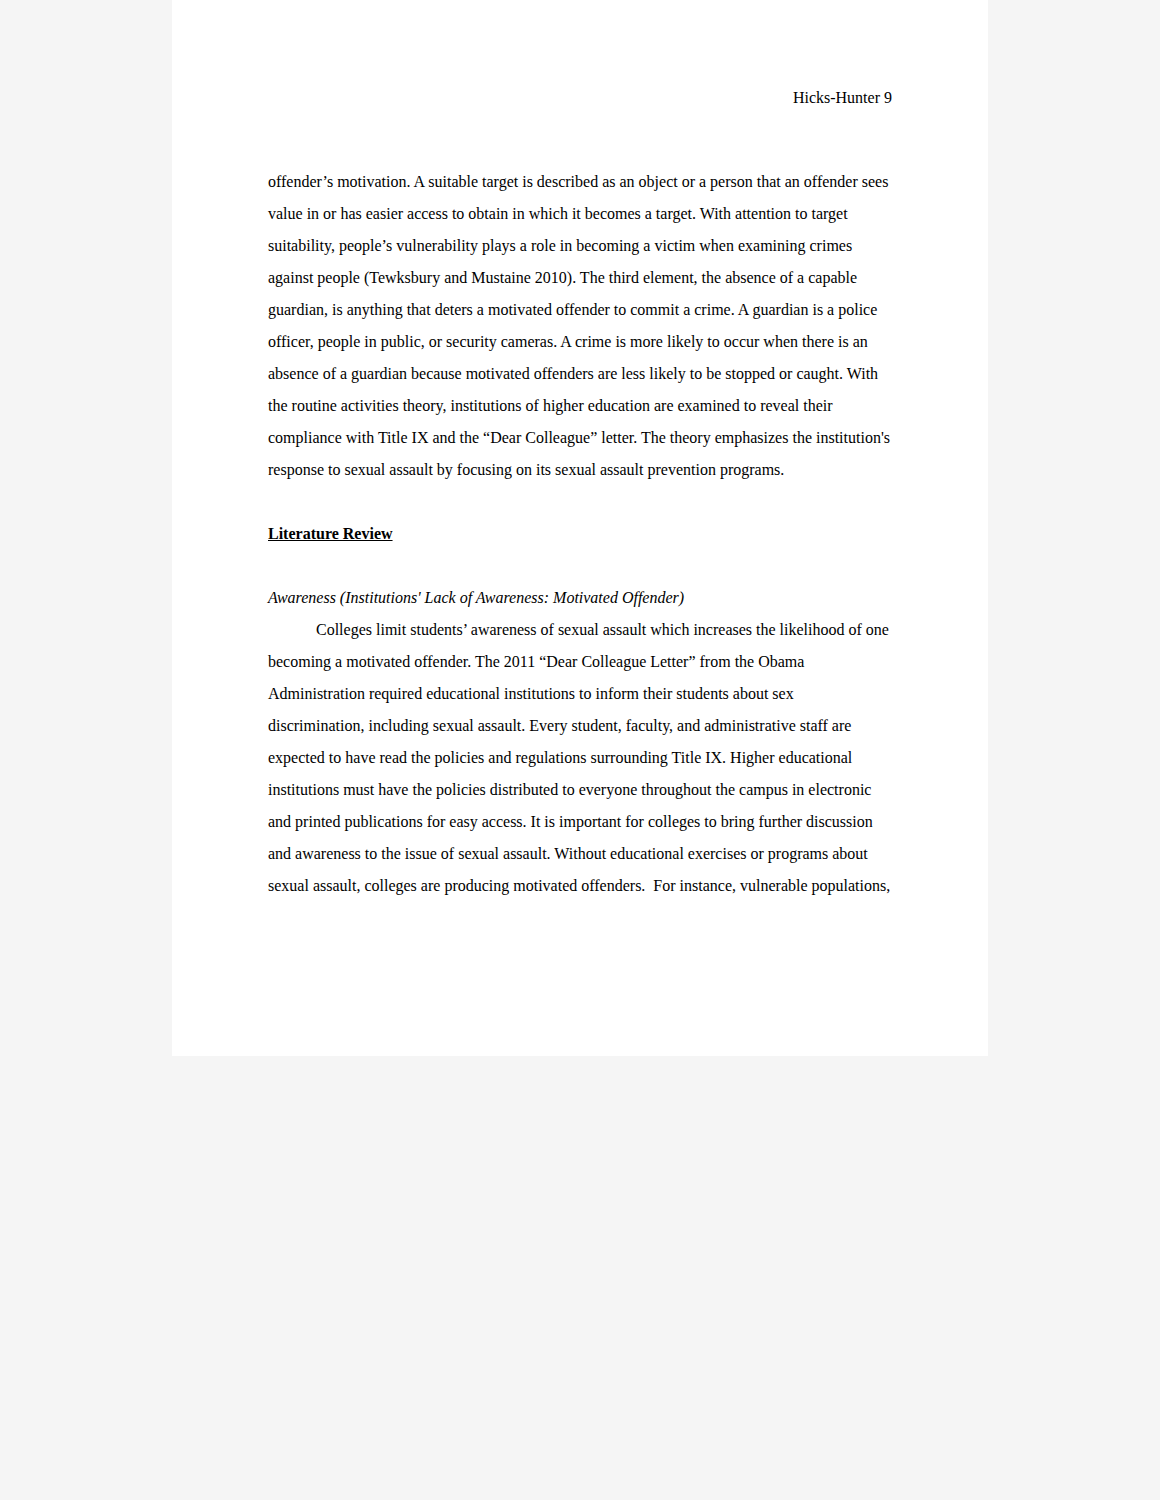Hicks-Hunter 9
offender’s motivation. A suitable target is described as an object or a person that an offender sees value in or has easier access to obtain in which it becomes a target. With attention to target suitability, people’s vulnerability plays a role in becoming a victim when examining crimes against people (Tewksbury and Mustaine 2010). The third element, the absence of a capable guardian, is anything that deters a motivated offender to commit a crime. A guardian is a police officer, people in public, or security cameras. A crime is more likely to occur when there is an absence of a guardian because motivated offenders are less likely to be stopped or caught. With the routine activities theory, institutions of higher education are examined to reveal their compliance with Title IX and the “Dear Colleague” letter. The theory emphasizes the institution's response to sexual assault by focusing on its sexual assault prevention programs.
Literature Review
Awareness (Institutions' Lack of Awareness: Motivated Offender)
Colleges limit students’ awareness of sexual assault which increases the likelihood of one becoming a motivated offender. The 2011 “Dear Colleague Letter” from the Obama Administration required educational institutions to inform their students about sex discrimination, including sexual assault. Every student, faculty, and administrative staff are expected to have read the policies and regulations surrounding Title IX. Higher educational institutions must have the policies distributed to everyone throughout the campus in electronic and printed publications for easy access. It is important for colleges to bring further discussion and awareness to the issue of sexual assault. Without educational exercises or programs about sexual assault, colleges are producing motivated offenders. For instance, vulnerable populations,